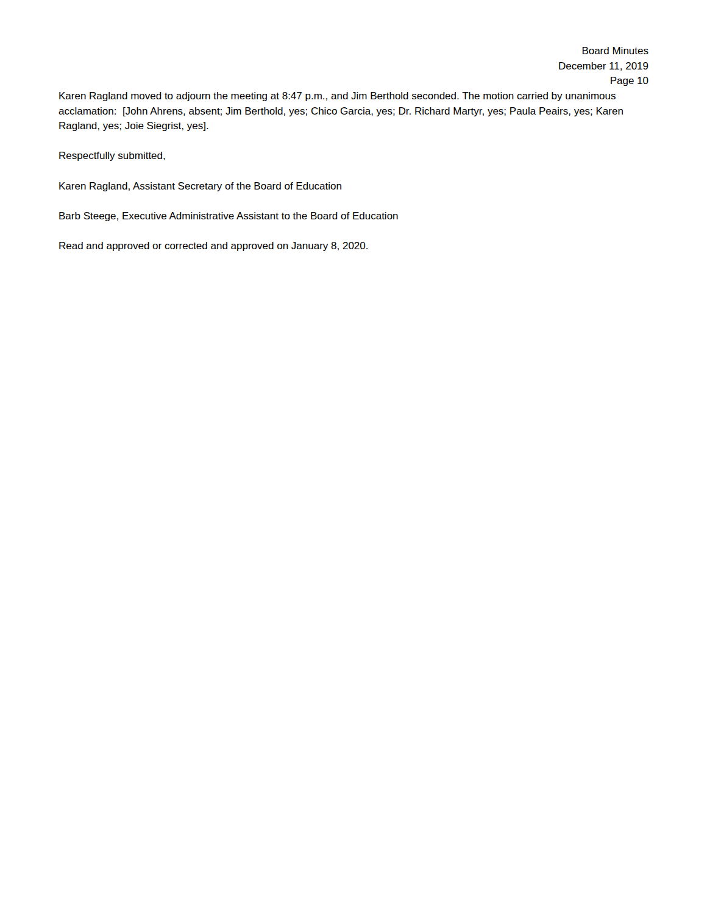Board Minutes
December 11, 2019
Page 10
Karen Ragland moved to adjourn the meeting at 8:47 p.m., and Jim Berthold seconded. The motion carried by unanimous acclamation: [John Ahrens, absent; Jim Berthold, yes; Chico Garcia, yes; Dr. Richard Martyr, yes; Paula Peairs, yes; Karen Ragland, yes; Joie Siegrist, yes].
Respectfully submitted,
Karen Ragland, Assistant Secretary of the Board of Education
Barb Steege, Executive Administrative Assistant to the Board of Education
Read and approved or corrected and approved on January 8, 2020.